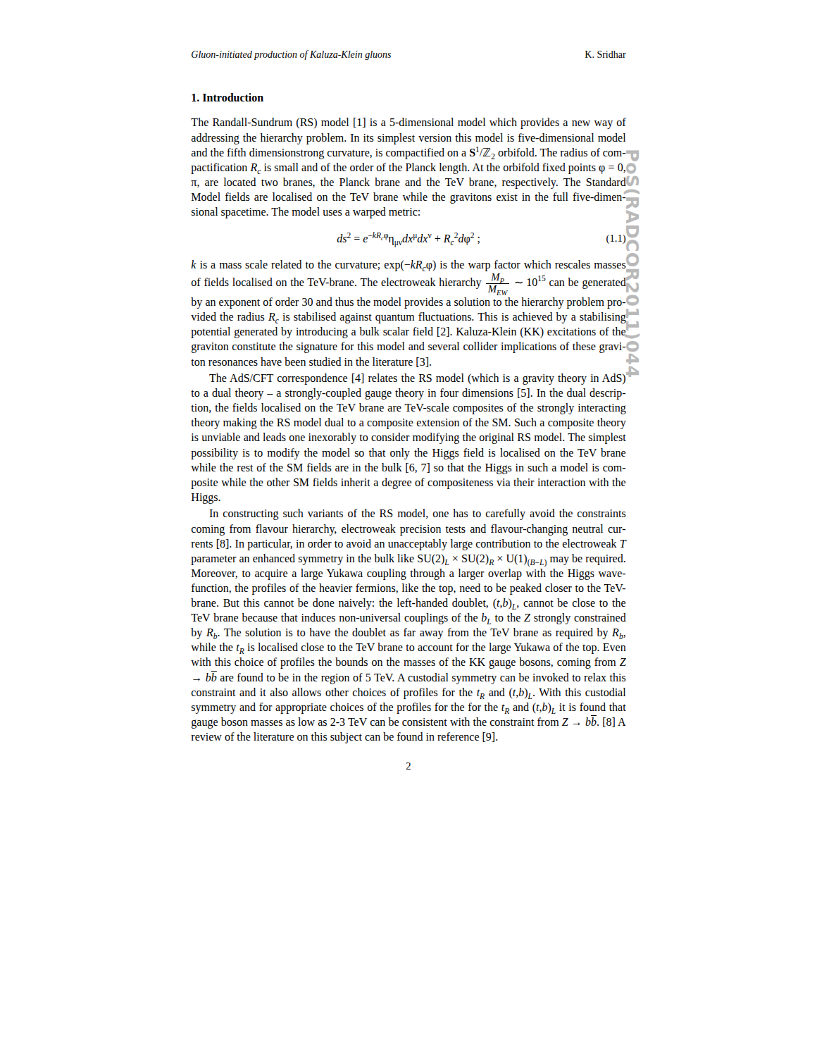PoS(RADCOR2011)044
Gluon-initiated production of Kaluza-Klein gluons K. Sridhar
1. Introduction
The Randall-Sundrum (RS) model [1] is a 5-dimensional model which provides a new way of addressing the hierarchy problem. In its simplest version this model is five-dimensional model and the fifth dimensionstrong curvature, is compactified on a S1/ℤ2 orbifold. The radius of compactification Rc is small and of the order of the Planck length. At the orbifold fixed points φ = 0, π, are located two branes, the Planck brane and the TeV brane, respectively. The Standard Model fields are localised on the TeV brane while the gravitons exist in the full five-dimensional spacetime. The model uses a warped metric:
ds2 = e−kRcφημνdxμdxν + Rc2dφ2 ; (1.1)
k is a mass scale related to the curvature; exp(−kRcφ) is the warp factor which rescales masses of fields localised on the TeV-brane. The electroweak hierarchy MP MEW ∼ 1015 can be generated by an exponent of order 30 and thus the model provides a solution to the hierarchy problem provided the radius Rc is stabilised against quantum fluctuations. This is achieved by a stabilising potential generated by introducing a bulk scalar field [2]. Kaluza-Klein (KK) excitations of the graviton constitute the signature for this model and several collider implications of these graviton resonances have been studied in the literature [3].
The AdS/CFT correspondence [4] relates the RS model (which is a gravity theory in AdS) to a dual theory – a strongly-coupled gauge theory in four dimensions [5]. In the dual description, the fields localised on the TeV brane are TeV-scale composites of the strongly interacting theory making the RS model dual to a composite extension of the SM. Such a composite theory is unviable and leads one inexorably to consider modifying the original RS model. The simplest possibility is to modify the model so that only the Higgs field is localised on the TeV brane while the rest of the SM fields are in the bulk [6, 7] so that the Higgs in such a model is composite while the other SM fields inherit a degree of compositeness via their interaction with the Higgs.
In constructing such variants of the RS model, one has to carefully avoid the constraints coming from flavour hierarchy, electroweak precision tests and flavour-changing neutral currents [8]. In particular, in order to avoid an unacceptably large contribution to the electroweak T parameter an enhanced symmetry in the bulk like SU(2)L × SU(2)R × U(1)(B−L) may be required. Moreover, to acquire a large Yukawa coupling through a larger overlap with the Higgs wavefunction, the profiles of the heavier fermions, like the top, need to be peaked closer to the TeV-brane. But this cannot be done naively: the left-handed doublet, (t,b)L, cannot be close to the TeV brane because that induces non-universal couplings of the bL to the Z strongly constrained by Rb. The solution is to have the doublet as far away from the TeV brane as required by Rb, while the tR is localised close to the TeV brane to account for the large Yukawa of the top. Even with this choice of profiles the bounds on the masses of the KK gauge bosons, coming from Z → bb are found to be in the region of 5 TeV. A custodial symmetry can be invoked to relax this constraint and it also allows other choices of profiles for the tR and (t,b)L. With this custodial symmetry and for appropriate choices of the profiles for the for the tR and (t,b)L it is found that gauge boson masses as low as 2-3 TeV can be consistent with the constraint from Z → bb. [8] A review of the literature on this subject can be found in reference [9].
2